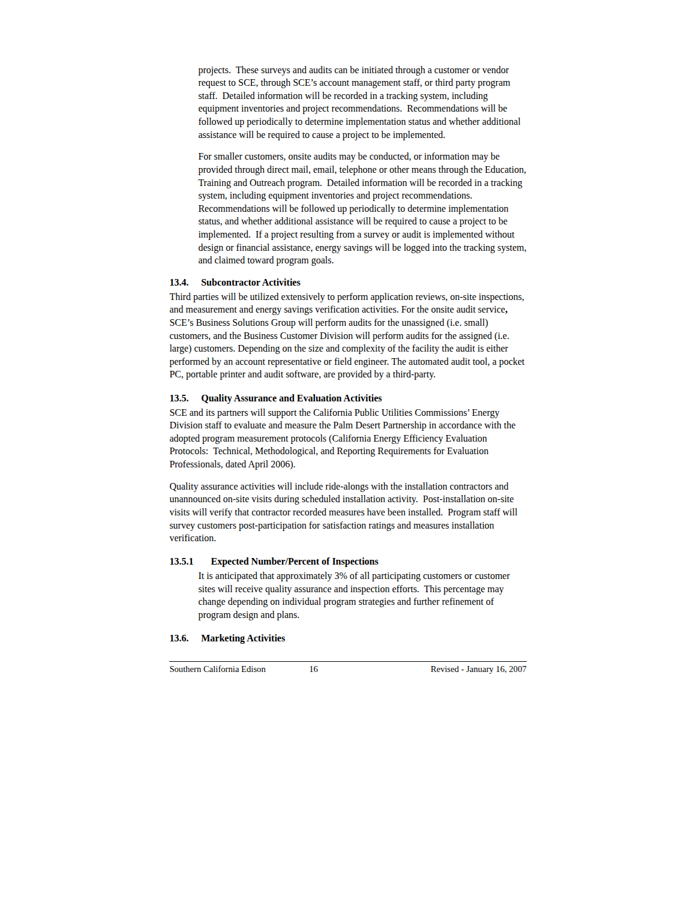projects. These surveys and audits can be initiated through a customer or vendor request to SCE, through SCE’s account management staff, or third party program staff. Detailed information will be recorded in a tracking system, including equipment inventories and project recommendations. Recommendations will be followed up periodically to determine implementation status and whether additional assistance will be required to cause a project to be implemented.
For smaller customers, onsite audits may be conducted, or information may be provided through direct mail, email, telephone or other means through the Education, Training and Outreach program. Detailed information will be recorded in a tracking system, including equipment inventories and project recommendations. Recommendations will be followed up periodically to determine implementation status, and whether additional assistance will be required to cause a project to be implemented. If a project resulting from a survey or audit is implemented without design or financial assistance, energy savings will be logged into the tracking system, and claimed toward program goals.
13.4. Subcontractor Activities
Third parties will be utilized extensively to perform application reviews, on-site inspections, and measurement and energy savings verification activities. For the onsite audit service, SCE’s Business Solutions Group will perform audits for the unassigned (i.e. small) customers, and the Business Customer Division will perform audits for the assigned (i.e. large) customers. Depending on the size and complexity of the facility the audit is either performed by an account representative or field engineer. The automated audit tool, a pocket PC, portable printer and audit software, are provided by a third-party.
13.5. Quality Assurance and Evaluation Activities
SCE and its partners will support the California Public Utilities Commissions’ Energy Division staff to evaluate and measure the Palm Desert Partnership in accordance with the adopted program measurement protocols (California Energy Efficiency Evaluation Protocols: Technical, Methodological, and Reporting Requirements for Evaluation Professionals, dated April 2006).
Quality assurance activities will include ride-alongs with the installation contractors and unannounced on-site visits during scheduled installation activity. Post-installation on-site visits will verify that contractor recorded measures have been installed. Program staff will survey customers post-participation for satisfaction ratings and measures installation verification.
13.5.1 Expected Number/Percent of Inspections
It is anticipated that approximately 3% of all participating customers or customer sites will receive quality assurance and inspection efforts. This percentage may change depending on individual program strategies and further refinement of program design and plans.
13.6. Marketing Activities
Southern California Edison
16
Revised - January 16, 2007